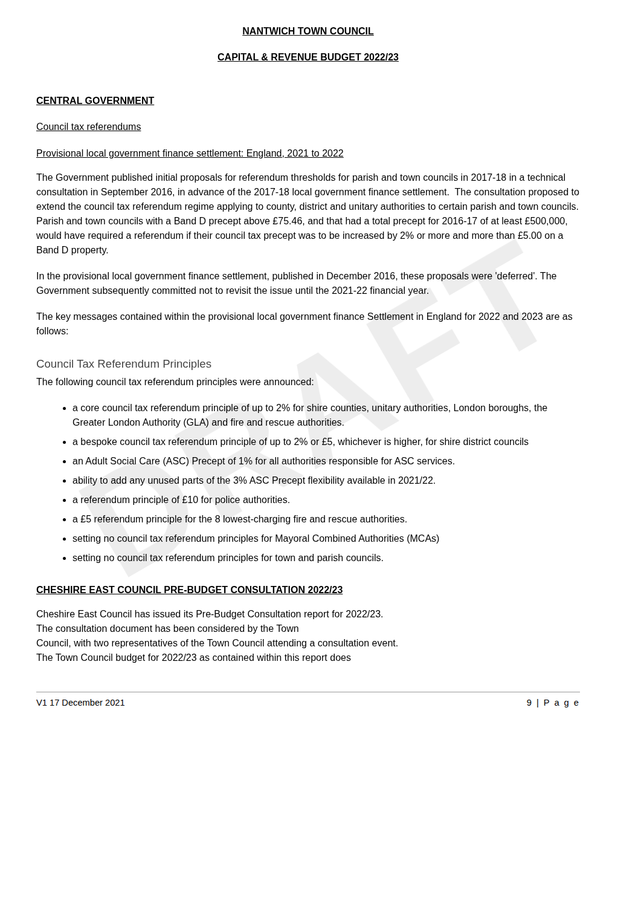DRAFT
NANTWICH TOWN COUNCIL
CAPITAL & REVENUE BUDGET 2022/23
CENTRAL GOVERNMENT
Council tax referendums
Provisional local government finance settlement: England, 2021 to 2022
The Government published initial proposals for referendum thresholds for parish and town councils in 2017-18 in a technical consultation in September 2016, in advance of the 2017-18 local government finance settlement. The consultation proposed to extend the council tax referendum regime applying to county, district and unitary authorities to certain parish and town councils. Parish and town councils with a Band D precept above £75.46, and that had a total precept for 2016-17 of at least £500,000, would have required a referendum if their council tax precept was to be increased by 2% or more and more than £5.00 on a Band D property.
In the provisional local government finance settlement, published in December 2016, these proposals were 'deferred'. The Government subsequently committed not to revisit the issue until the 2021-22 financial year.
The key messages contained within the provisional local government finance Settlement in England for 2022 and 2023 are as follows:
Council Tax Referendum Principles
The following council tax referendum principles were announced:
a core council tax referendum principle of up to 2% for shire counties, unitary authorities, London boroughs, the Greater London Authority (GLA) and fire and rescue authorities.
a bespoke council tax referendum principle of up to 2% or £5, whichever is higher, for shire district councils
an Adult Social Care (ASC) Precept of 1% for all authorities responsible for ASC services.
ability to add any unused parts of the 3% ASC Precept flexibility available in 2021/22.
a referendum principle of £10 for police authorities.
a £5 referendum principle for the 8 lowest-charging fire and rescue authorities.
setting no council tax referendum principles for Mayoral Combined Authorities (MCAs)
setting no council tax referendum principles for town and parish councils.
CHESHIRE EAST COUNCIL PRE-BUDGET CONSULTATION 2022/23
Cheshire East Council has issued its Pre-Budget Consultation report for 2022/23.
The consultation document has been considered by the Town
Council, with two representatives of the Town Council attending a consultation event.
The Town Council budget for 2022/23 as contained within this report does
V1 17 December 2021 9 | P a g e